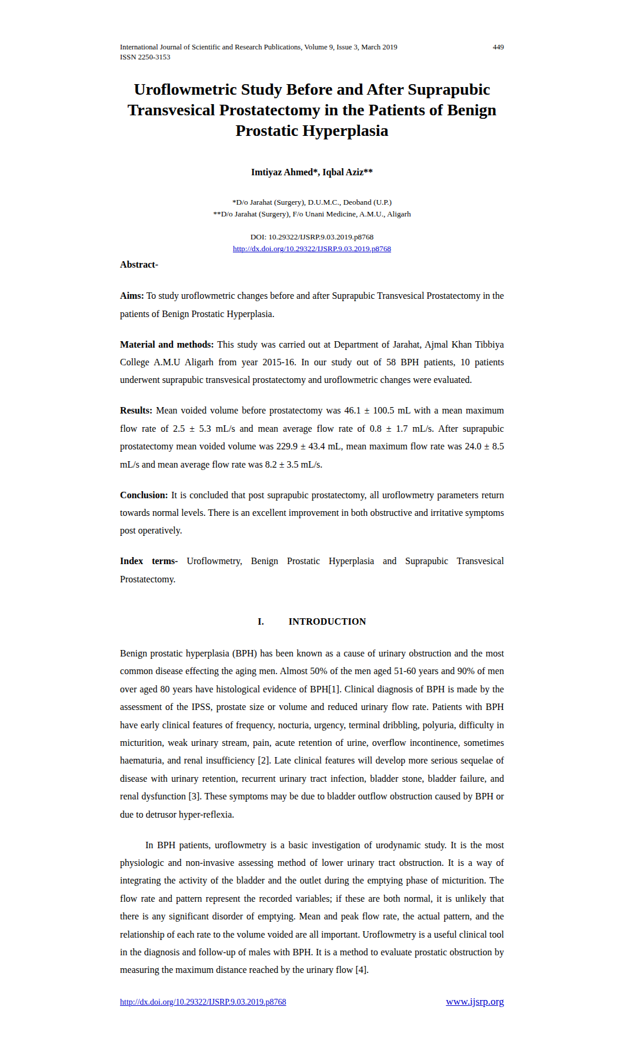| International Journal of Scientific and Research Publications, Volume 9, Issue 3, March 2019 ISSN 2250-3153 | 449 |
Uroflowmetric Study Before and After Suprapubic Transvesical Prostatectomy in the Patients of Benign Prostatic Hyperplasia
Imtiyaz Ahmed*, Iqbal Aziz**
*D/o Jarahat (Surgery), D.U.M.C., Deoband (U.P.)
**D/o Jarahat (Surgery), F/o Unani Medicine, A.M.U., Aligarh
DOI: 10.29322/IJSRP.9.03.2019.p8768
http://dx.doi.org/10.29322/IJSRP.9.03.2019.p8768
Abstract-
Aims: To study uroflowmetric changes before and after Suprapubic Transvesical Prostatectomy in the patients of Benign Prostatic Hyperplasia.
Material and methods: This study was carried out at Department of Jarahat, Ajmal Khan Tibbiya College A.M.U Aligarh from year 2015-16. In our study out of 58 BPH patients, 10 patients underwent suprapubic transvesical prostatectomy and uroflowmetric changes were evaluated.
Results: Mean voided volume before prostatectomy was 46.1 ± 100.5 mL with a mean maximum flow rate of 2.5 ± 5.3 mL/s and mean average flow rate of 0.8 ± 1.7 mL/s. After suprapubic prostatectomy mean voided volume was 229.9 ± 43.4 mL, mean maximum flow rate was 24.0 ± 8.5 mL/s and mean average flow rate was 8.2 ± 3.5 mL/s.
Conclusion: It is concluded that post suprapubic prostatectomy, all uroflowmetry parameters return towards normal levels. There is an excellent improvement in both obstructive and irritative symptoms post operatively.
Index terms- Uroflowmetry, Benign Prostatic Hyperplasia and Suprapubic Transvesical Prostatectomy.
I. INTRODUCTION
Benign prostatic hyperplasia (BPH) has been known as a cause of urinary obstruction and the most common disease effecting the aging men. Almost 50% of the men aged 51-60 years and 90% of men over aged 80 years have histological evidence of BPH[1]. Clinical diagnosis of BPH is made by the assessment of the IPSS, prostate size or volume and reduced urinary flow rate. Patients with BPH have early clinical features of frequency, nocturia, urgency, terminal dribbling, polyuria, difficulty in micturition, weak urinary stream, pain, acute retention of urine, overflow incontinence, sometimes haematuria, and renal insufficiency [2]. Late clinical features will develop more serious sequelae of disease with urinary retention, recurrent urinary tract infection, bladder stone, bladder failure, and renal dysfunction [3]. These symptoms may be due to bladder outflow obstruction caused by BPH or due to detrusor hyper-reflexia.
In BPH patients, uroflowmetry is a basic investigation of urodynamic study. It is the most physiologic and non-invasive assessing method of lower urinary tract obstruction. It is a way of integrating the activity of the bladder and the outlet during the emptying phase of micturition. The flow rate and pattern represent the recorded variables; if these are both normal, it is unlikely that there is any significant disorder of emptying. Mean and peak flow rate, the actual pattern, and the relationship of each rate to the volume voided are all important. Uroflowmetry is a useful clinical tool in the diagnosis and follow-up of males with BPH. It is a method to evaluate prostatic obstruction by measuring the maximum distance reached by the urinary flow [4].
http://dx.doi.org/10.29322/IJSRP.9.03.2019.p8768 www.ijsrp.org